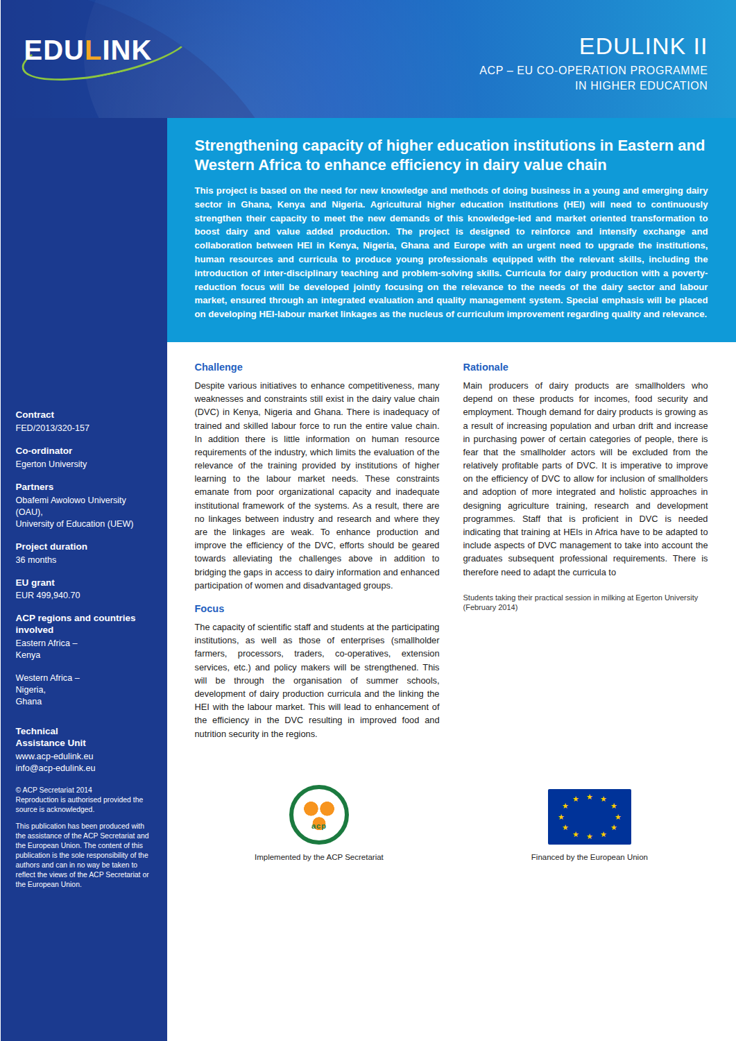EDU LINK
EDULINK II
ACP – EU CO-OPERATION PROGRAMME
IN HIGHER EDUCATION
Contract
FED/2013/320-157
Co-ordinator
Egerton University
Partners
Obafemi Awolowo University (OAU),
University of Education (UEW)
Project duration
36 months
EU grant
EUR 499,940.70
ACP regions and countries involved
Eastern Africa –
Kenya
Western Africa –
Nigeria,
Ghana
Technical
Assistance Unit
www.acp-edulink.eu
info@acp-edulink.eu
© ACP Secretariat 2014
Reproduction is authorised provided the source is acknowledged.
This publication has been produced with the assistance of the ACP Secretariat and the European Union. The content of this publication is the sole responsibility of the authors and can in no way be taken to reflect the views of the ACP Secretariat or the European Union.
Strengthening capacity of higher education institutions in Eastern and Western Africa to enhance efficiency in dairy value chain
This project is based on the need for new knowledge and methods of doing business in a young and emerging dairy sector in Ghana, Kenya and Nigeria. Agricultural higher education institutions (HEI) will need to continuously strengthen their capacity to meet the new demands of this knowledge-led and market oriented transformation to boost dairy and value added production. The project is designed to reinforce and intensify exchange and collaboration between HEI in Kenya, Nigeria, Ghana and Europe with an urgent need to upgrade the institutions, human resources and curricula to produce young professionals equipped with the relevant skills, including the introduction of inter-disciplinary teaching and problem-solving skills. Curricula for dairy production with a poverty-reduction focus will be developed jointly focusing on the relevance to the needs of the dairy sector and labour market, ensured through an integrated evaluation and quality management system. Special emphasis will be placed on developing HEI-labour market linkages as the nucleus of curriculum improvement regarding quality and relevance.
Challenge
Despite various initiatives to enhance competitiveness, many weaknesses and constraints still exist in the dairy value chain (DVC) in Kenya, Nigeria and Ghana. There is inadequacy of trained and skilled labour force to run the entire value chain. In addition there is little information on human resource requirements of the industry, which limits the evaluation of the relevance of the training provided by institutions of higher learning to the labour market needs. These constraints emanate from poor organizational capacity and inadequate institutional framework of the systems. As a result, there are no linkages between industry and research and where they are the linkages are weak. To enhance production and improve the efficiency of the DVC, efforts should be geared towards alleviating the challenges above in addition to bridging the gaps in access to dairy information and enhanced participation of women and disadvantaged groups.
Focus
The capacity of scientific staff and students at the participating institutions, as well as those of enterprises (smallholder farmers, processors, traders, co-operatives, extension services, etc.) and policy makers will be strengthened. This will be through the organisation of summer schools, development of dairy production curricula and the linking the HEI with the labour market. This will lead to enhancement of the efficiency in the DVC resulting in improved food and nutrition security in the regions.
Rationale
Main producers of dairy products are smallholders who depend on these products for incomes, food security and employment. Though demand for dairy products is growing as a result of increasing population and urban drift and increase in purchasing power of certain categories of people, there is fear that the smallholder actors will be excluded from the relatively profitable parts of DVC. It is imperative to improve on the efficiency of DVC to allow for inclusion of smallholders and adoption of more integrated and holistic approaches in designing agriculture training, research and development programmes. Staff that is proficient in DVC is needed indicating that training at HEIs in Africa have to be adapted to include aspects of DVC management to take into account the graduates subsequent professional requirements. There is therefore need to adapt the curricula to
Students taking their practical session in milking at Egerton University (February 2014)
acp
Implemented by the ACP Secretariat
Financed by the European Union